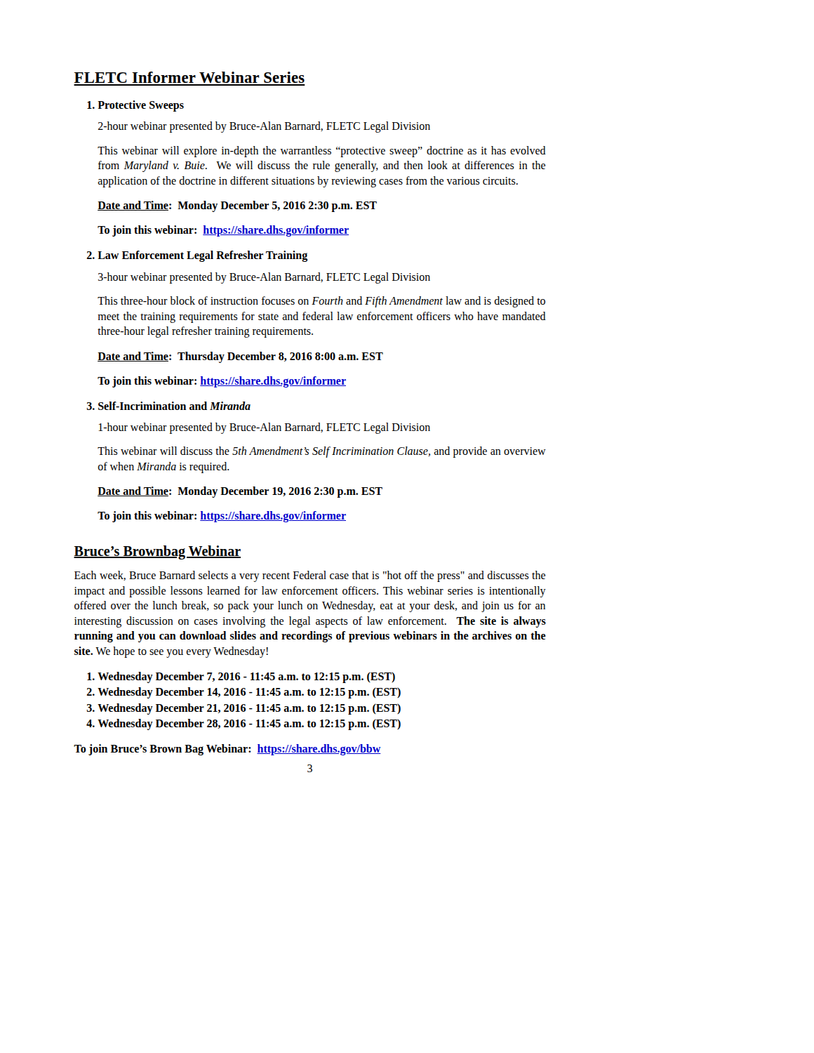FLETC Informer Webinar Series
Protective Sweeps
2-hour webinar presented by Bruce-Alan Barnard, FLETC Legal Division
This webinar will explore in-depth the warrantless “protective sweep” doctrine as it has evolved from Maryland v. Buie. We will discuss the rule generally, and then look at differences in the application of the doctrine in different situations by reviewing cases from the various circuits.
Date and Time: Monday December 5, 2016 2:30 p.m. EST
To join this webinar: https://share.dhs.gov/informer
Law Enforcement Legal Refresher Training
3-hour webinar presented by Bruce-Alan Barnard, FLETC Legal Division
This three-hour block of instruction focuses on Fourth and Fifth Amendment law and is designed to meet the training requirements for state and federal law enforcement officers who have mandated three-hour legal refresher training requirements.
Date and Time: Thursday December 8, 2016 8:00 a.m. EST
To join this webinar: https://share.dhs.gov/informer
Self-Incrimination and Miranda
1-hour webinar presented by Bruce-Alan Barnard, FLETC Legal Division
This webinar will discuss the 5th Amendment’s Self Incrimination Clause, and provide an overview of when Miranda is required.
Date and Time: Monday December 19, 2016 2:30 p.m. EST
To join this webinar: https://share.dhs.gov/informer
Bruce’s Brownbag Webinar
Each week, Bruce Barnard selects a very recent Federal case that is "hot off the press" and discusses the impact and possible lessons learned for law enforcement officers. This webinar series is intentionally offered over the lunch break, so pack your lunch on Wednesday, eat at your desk, and join us for an interesting discussion on cases involving the legal aspects of law enforcement. The site is always running and you can download slides and recordings of previous webinars in the archives on the site. We hope to see you every Wednesday!
Wednesday December 7, 2016 - 11:45 a.m. to 12:15 p.m. (EST)
Wednesday December 14, 2016 - 11:45 a.m. to 12:15 p.m. (EST)
Wednesday December 21, 2016 - 11:45 a.m. to 12:15 p.m. (EST)
Wednesday December 28, 2016 - 11:45 a.m. to 12:15 p.m. (EST)
To join Bruce’s Brown Bag Webinar: https://share.dhs.gov/bbw
3